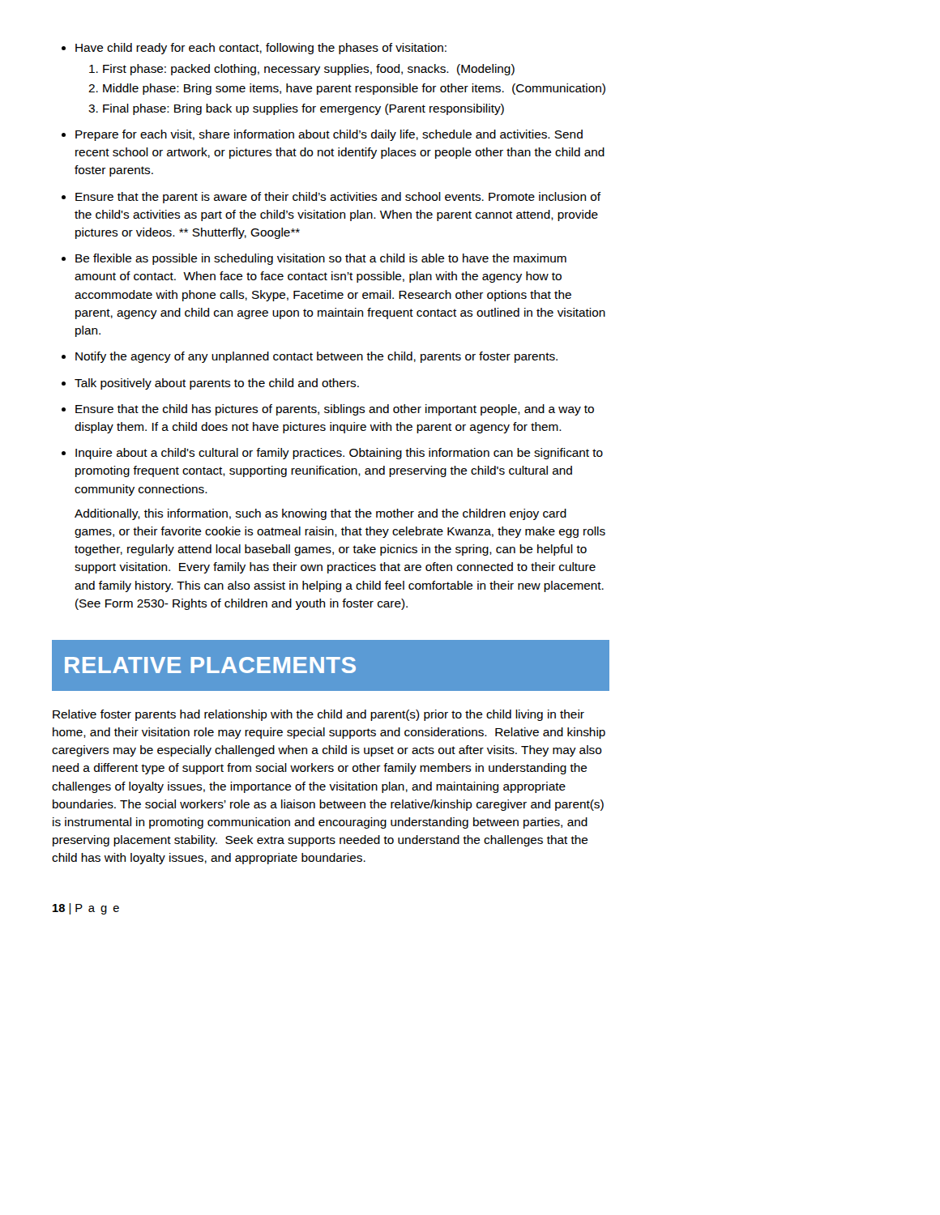Have child ready for each contact, following the phases of visitation:
First phase: packed clothing, necessary supplies, food, snacks. (Modeling)
Middle phase: Bring some items, have parent responsible for other items. (Communication)
Final phase: Bring back up supplies for emergency (Parent responsibility)
Prepare for each visit, share information about child’s daily life, schedule and activities. Send recent school or artwork, or pictures that do not identify places or people other than the child and foster parents.
Ensure that the parent is aware of their child’s activities and school events. Promote inclusion of the child's activities as part of the child’s visitation plan. When the parent cannot attend, provide pictures or videos. ** Shutterfly, Google**
Be flexible as possible in scheduling visitation so that a child is able to have the maximum amount of contact. When face to face contact isn’t possible, plan with the agency how to accommodate with phone calls, Skype, Facetime or email. Research other options that the parent, agency and child can agree upon to maintain frequent contact as outlined in the visitation plan.
Notify the agency of any unplanned contact between the child, parents or foster parents.
Talk positively about parents to the child and others.
Ensure that the child has pictures of parents, siblings and other important people, and a way to display them. If a child does not have pictures inquire with the parent or agency for them.
Inquire about a child's cultural or family practices. Obtaining this information can be significant to promoting frequent contact, supporting reunification, and preserving the child's cultural and community connections.
Additionally, this information, such as knowing that the mother and the children enjoy card games, or their favorite cookie is oatmeal raisin, that they celebrate Kwanza, they make egg rolls together, regularly attend local baseball games, or take picnics in the spring, can be helpful to support visitation. Every family has their own practices that are often connected to their culture and family history. This can also assist in helping a child feel comfortable in their new placement. (See Form 2530- Rights of children and youth in foster care).
RELATIVE PLACEMENTS
Relative foster parents had relationship with the child and parent(s) prior to the child living in their home, and their visitation role may require special supports and considerations. Relative and kinship caregivers may be especially challenged when a child is upset or acts out after visits. They may also need a different type of support from social workers or other family members in understanding the challenges of loyalty issues, the importance of the visitation plan, and maintaining appropriate boundaries. The social workers’ role as a liaison between the relative/kinship caregiver and parent(s) is instrumental in promoting communication and encouraging understanding between parties, and preserving placement stability. Seek extra supports needed to understand the challenges that the child has with loyalty issues, and appropriate boundaries.
18 | P a g e